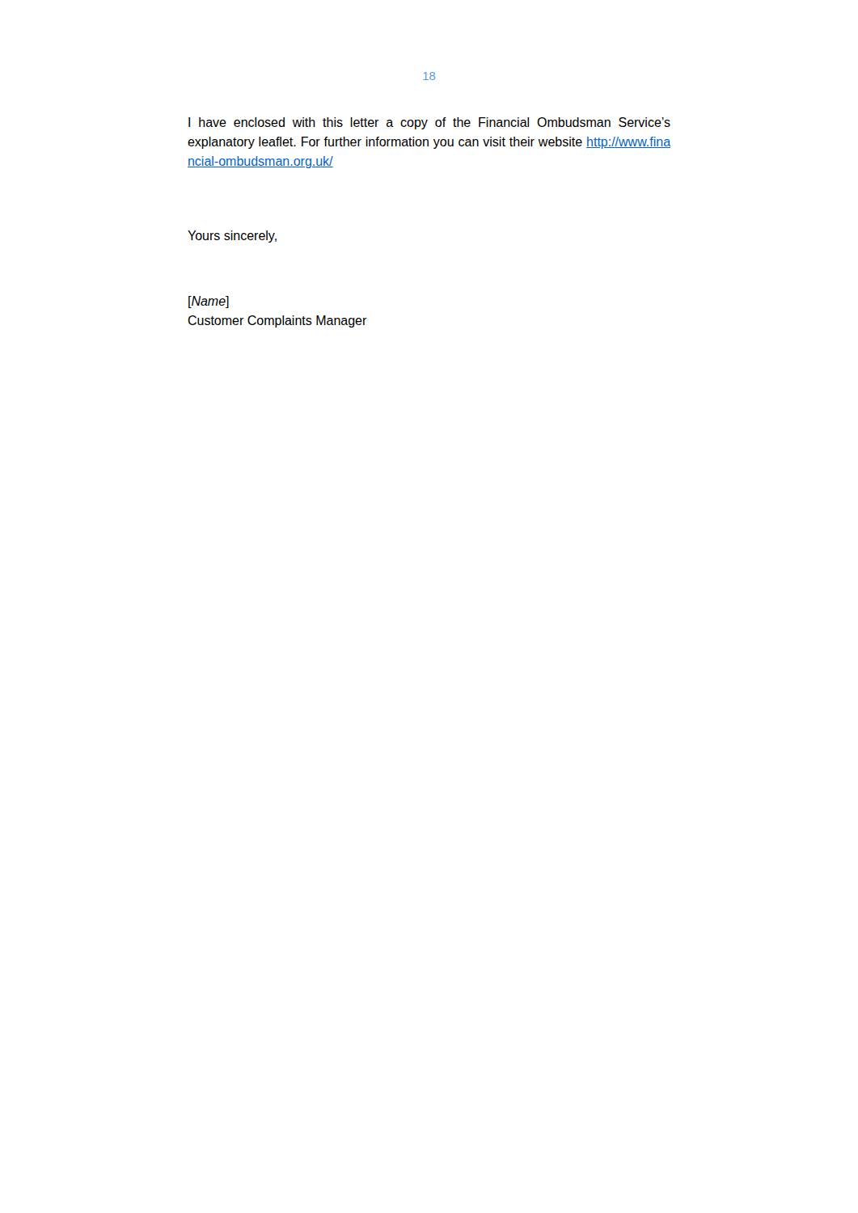18
I have enclosed with this letter a copy of the Financial Ombudsman Service’s explanatory leaflet. For further information you can visit their website http://www.financial-ombudsman.org.uk/
Yours sincerely,
[Name]
Customer Complaints Manager